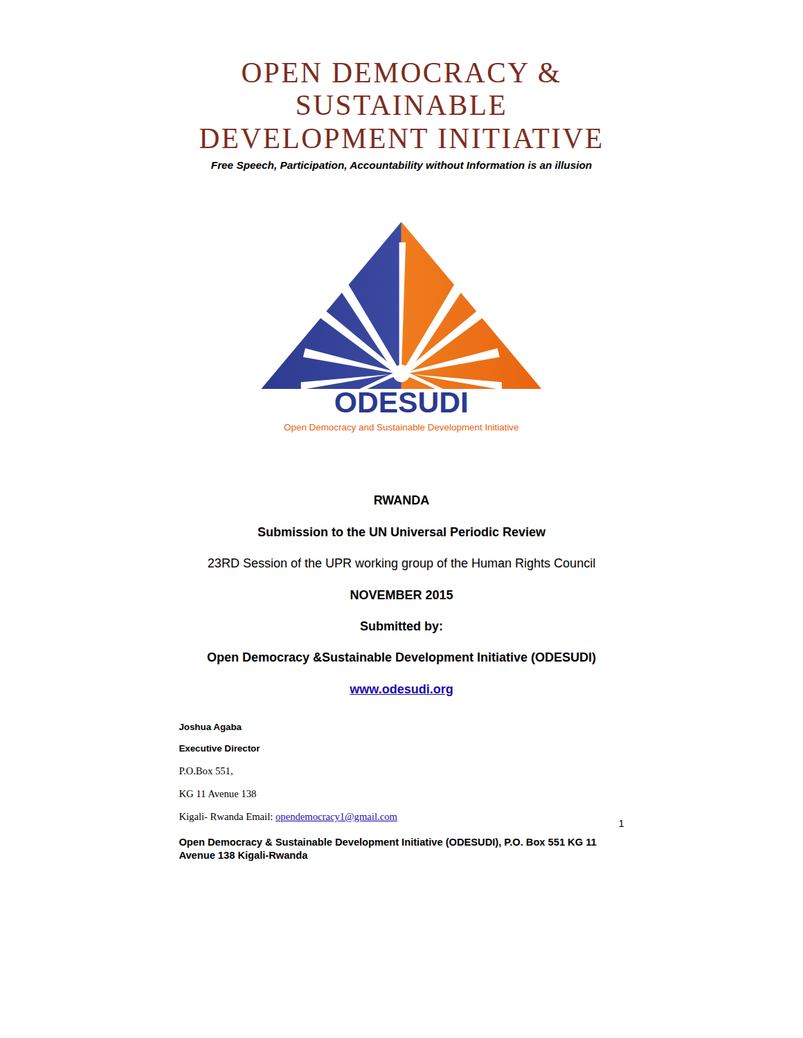OPEN DEMOCRACY & SUSTAINABLE DEVELOPMENT INITIATIVE
Free Speech, Participation, Accountability without Information is an illusion
ODESUDI Open Democracy and Sustainable Development Initiative
RWANDA
Submission to the UN Universal Periodic Review
23RD Session of the UPR working group of the Human Rights Council
NOVEMBER 2015
Submitted by:
Open Democracy &Sustainable Development Initiative (ODESUDI)
www.odesudi.org
Joshua Agaba
Executive Director
P.O.Box 551,
KG 11 Avenue 138
Kigali- Rwanda Email: opendemocracy1@gmail.com
1
Open Democracy & Sustainable Development Initiative (ODESUDI), P.O. Box 551 KG 11 Avenue 138 Kigali-Rwanda